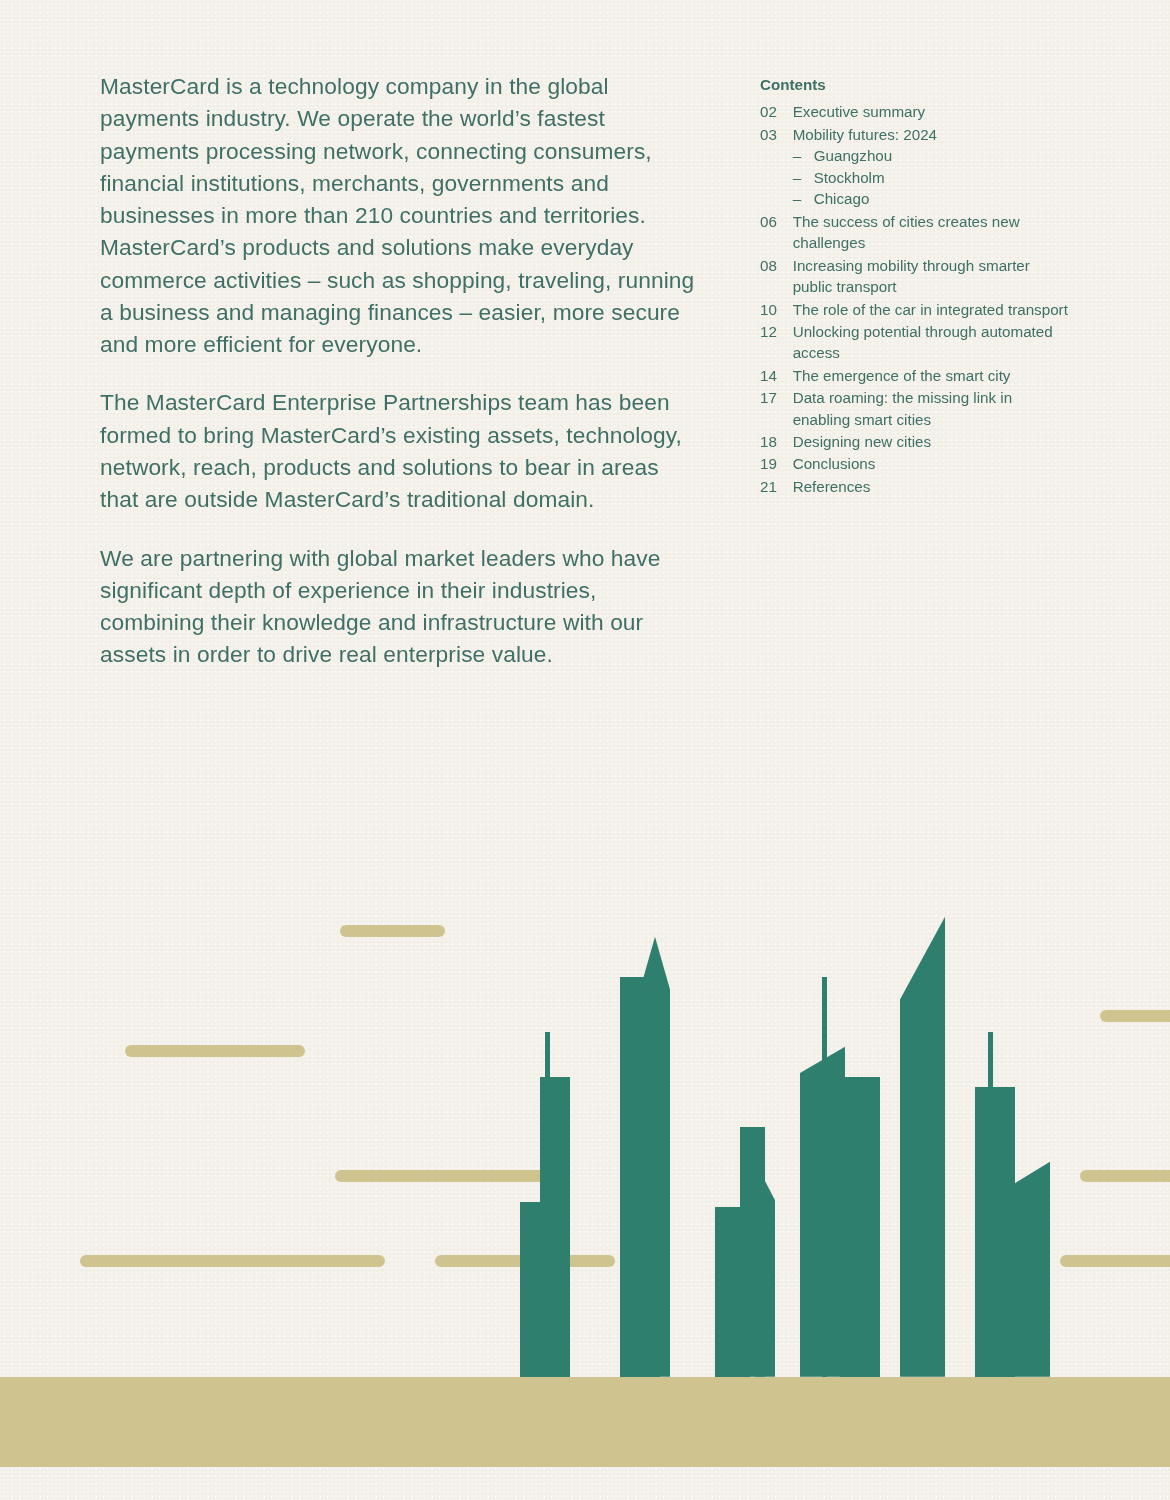MasterCard is a technology company in the global payments industry. We operate the world’s fastest payments processing network, connecting consumers, financial institutions, merchants, governments and businesses in more than 210 countries and territories. MasterCard’s products and solutions make everyday commerce activities – such as shopping, traveling, running a business and managing finances – easier, more secure and more efficient for everyone.
The MasterCard Enterprise Partnerships team has been formed to bring MasterCard’s existing assets, technology, network, reach, products and solutions to bear in areas that are outside MasterCard’s traditional domain.
We are partnering with global market leaders who have significant depth of experience in their industries, combining their knowledge and infrastructure with our assets in order to drive real enterprise value.
Contents
02 Executive summary
03 Mobility futures: 2024
Guangzhou
Stockholm
Chicago
06 The success of cities creates new challenges
08 Increasing mobility through smarter public transport
10 The role of the car in integrated transport
12 Unlocking potential through automated access
14 The emergence of the smart city
17 Data roaming: the missing link in enabling smart cities
18 Designing new cities
19 Conclusions
21 References